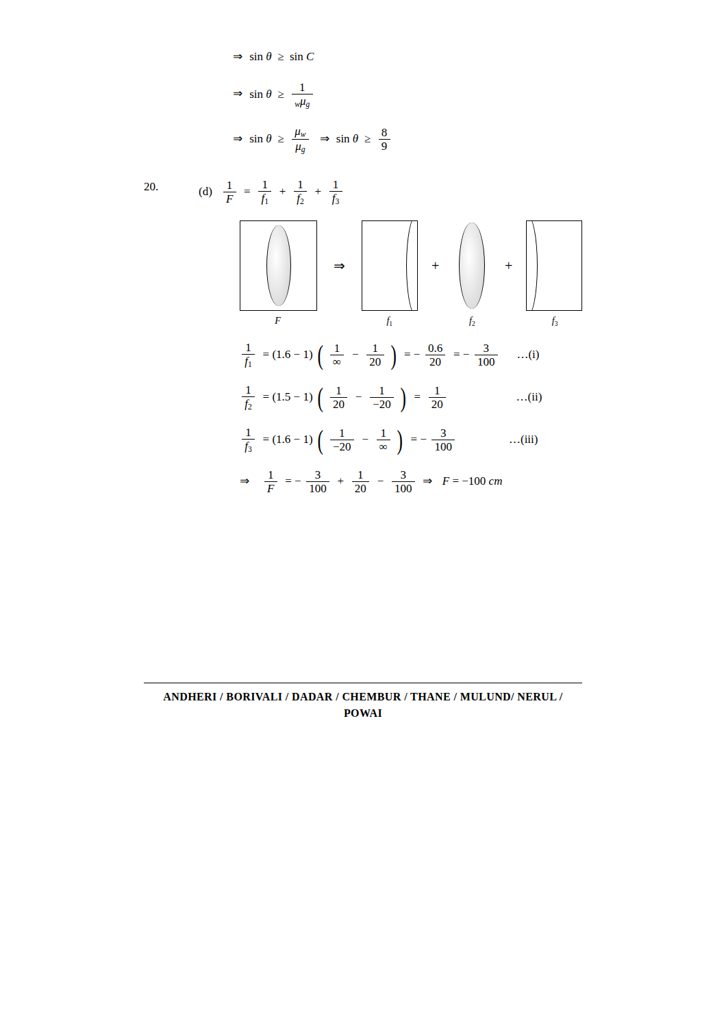⇒ sin θ ≥ sin C
⇒ sin θ ≥ 1 wμg
⇒ sin θ ≥ μw μg ⇒ sin θ ≥ 8 9
20.
(d) 1 F = 1 f1 + 1 f2 + 1 f3
⇒
+
+
F
f1
f2
f3
1 f1 = (1.6 − 1) ( 1 ∞ − 1 20 ) = − 0.6 20 = − 3 100 …(i)
1 f2 = (1.5 − 1) ( 1 20 − 1 −20 ) = 1 20 …(ii)
1 f3 = (1.6 − 1) ( 1 −20 − 1 ∞ ) = − 3 100 …(iii)
⇒ 1 F = − 3 100 + 1 20 − 3 100 ⇒ F = −100 cm
ANDHERI / BORIVALI / DADAR / CHEMBUR / THANE / MULUND/ NERUL / POWAI